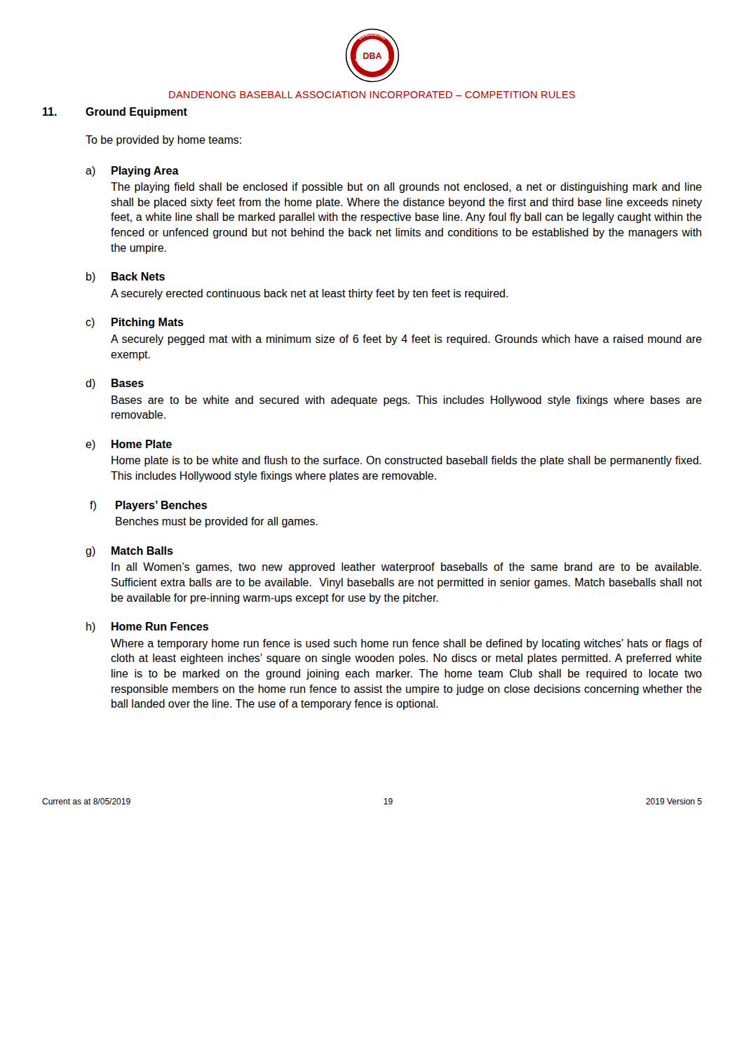DBA DANDENONG BASEBALL ASSOCIATION
DANDENONG BASEBALL ASSOCIATION INCORPORATED – COMPETITION RULES
11.
Ground Equipment
To be provided by home teams:
a)
Playing Area
The playing field shall be enclosed if possible but on all grounds not enclosed, a net or distinguishing mark and line shall be placed sixty feet from the home plate. Where the distance beyond the first and third base line exceeds ninety feet, a white line shall be marked parallel with the respective base line. Any foul fly ball can be legally caught within the fenced or unfenced ground but not behind the back net limits and conditions to be established by the managers with the umpire.
b)
Back Nets
A securely erected continuous back net at least thirty feet by ten feet is required.
c)
Pitching Mats
A securely pegged mat with a minimum size of 6 feet by 4 feet is required. Grounds which have a raised mound are exempt.
d)
Bases
Bases are to be white and secured with adequate pegs. This includes Hollywood style fixings where bases are removable.
e)
Home Plate
Home plate is to be white and flush to the surface. On constructed baseball fields the plate shall be permanently fixed. This includes Hollywood style fixings where plates are removable.
f)
Players’ Benches
Benches must be provided for all games.
g)
Match Balls
In all Women’s games, two new approved leather waterproof baseballs of the same brand are to be available. Sufficient extra balls are to be available. Vinyl baseballs are not permitted in senior games. Match baseballs shall not be available for pre-inning warm-ups except for use by the pitcher.
h)
Home Run Fences
Where a temporary home run fence is used such home run fence shall be defined by locating witches' hats or flags of cloth at least eighteen inches’ square on single wooden poles. No discs or metal plates permitted. A preferred white line is to be marked on the ground joining each marker. The home team Club shall be required to locate two responsible members on the home run fence to assist the umpire to judge on close decisions concerning whether the ball landed over the line. The use of a temporary fence is optional.
Current as at 8/05/2019
19
2019 Version 5